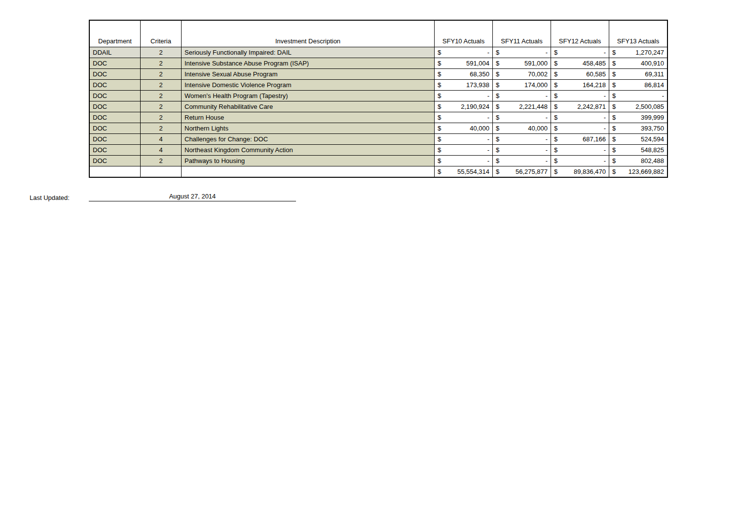| Department | Criteria | Investment Description | SFY10 Actuals | SFY11 Actuals | SFY12 Actuals | SFY13 Actuals |
| --- | --- | --- | --- | --- | --- | --- |
| DDAIL | 2 | Seriously Functionally Impaired: DAIL | $ - | $ - | $ - | $ 1,270,247 |
| DOC | 2 | Intensive Substance Abuse Program (ISAP) | $ 591,004 | $ 591,000 | $ 458,485 | $ 400,910 |
| DOC | 2 | Intensive Sexual Abuse Program | $ 68,350 | $ 70,002 | $ 60,585 | $ 69,311 |
| DOC | 2 | Intensive Domestic Violence Program | $ 173,938 | $ 174,000 | $ 164,218 | $ 86,814 |
| DOC | 2 | Women's Health Program (Tapestry) | $ - | $ - | $ - | $ - |
| DOC | 2 | Community Rehabilitative Care | $ 2,190,924 | $ 2,221,448 | $ 2,242,871 | $ 2,500,085 |
| DOC | 2 | Return House | $ - | $ - | $ - | $ 399,999 |
| DOC | 2 | Northern Lights | $ 40,000 | $ 40,000 | $ - | $ 393,750 |
| DOC | 4 | Challenges for Change: DOC | $ - | $ - | $ 687,166 | $ 524,594 |
| DOC | 4 | Northeast Kingdom Community Action | $ - | $ - | $ - | $ 548,825 |
| DOC | 2 | Pathways to Housing | $ - | $ - | $ - | $ 802,488 |
| | | | $ 55,554,314 | $ 56,275,877 | $ 89,836,470 | $ 123,669,882 |
Last Updated:
August 27, 2014